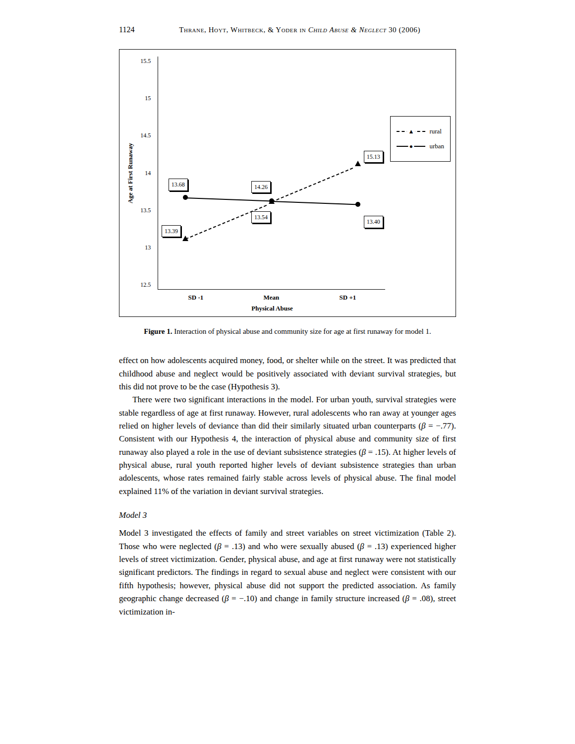1124
Thrane, Hoyt, Whitbeck, & Yoder in Child Abuse & Neglect 30 (2006)
Age at First Runaway
15.5
15
14.5
14
13.5
13
12.5
15.13
14.26
13.54
13.68
13.39
13.40
▲rural
●urban
SD -1
Mean
SD +1
Physical Abuse
Figure 1. Interaction of physical abuse and community size for age at first runaway for model 1.
effect on how adolescents acquired money, food, or shelter while on the street. It was predicted that childhood abuse and neglect would be positively associated with deviant survival strategies, but this did not prove to be the case (Hypothesis 3).
There were two significant interactions in the model. For urban youth, survival strategies were stable regardless of age at first runaway. However, rural adolescents who ran away at younger ages relied on higher levels of deviance than did their similarly situated urban counterparts (β = −.77). Consistent with our Hypothesis 4, the interaction of physical abuse and community size of first runaway also played a role in the use of deviant subsistence strategies (β = .15). At higher levels of physical abuse, rural youth reported higher levels of deviant subsistence strategies than urban adolescents, whose rates remained fairly stable across levels of physical abuse. The final model explained 11% of the variation in deviant survival strategies.
Model 3
Model 3 investigated the effects of family and street variables on street victimization (Table 2). Those who were neglected (β = .13) and who were sexually abused (β = .13) experienced higher levels of street victimization. Gender, physical abuse, and age at first runaway were not statistically significant predictors. The findings in regard to sexual abuse and neglect were consistent with our fifth hypothesis; however, physical abuse did not support the predicted association. As family geographic change decreased (β = −.10) and change in family structure increased (β = .08), street victimization in-